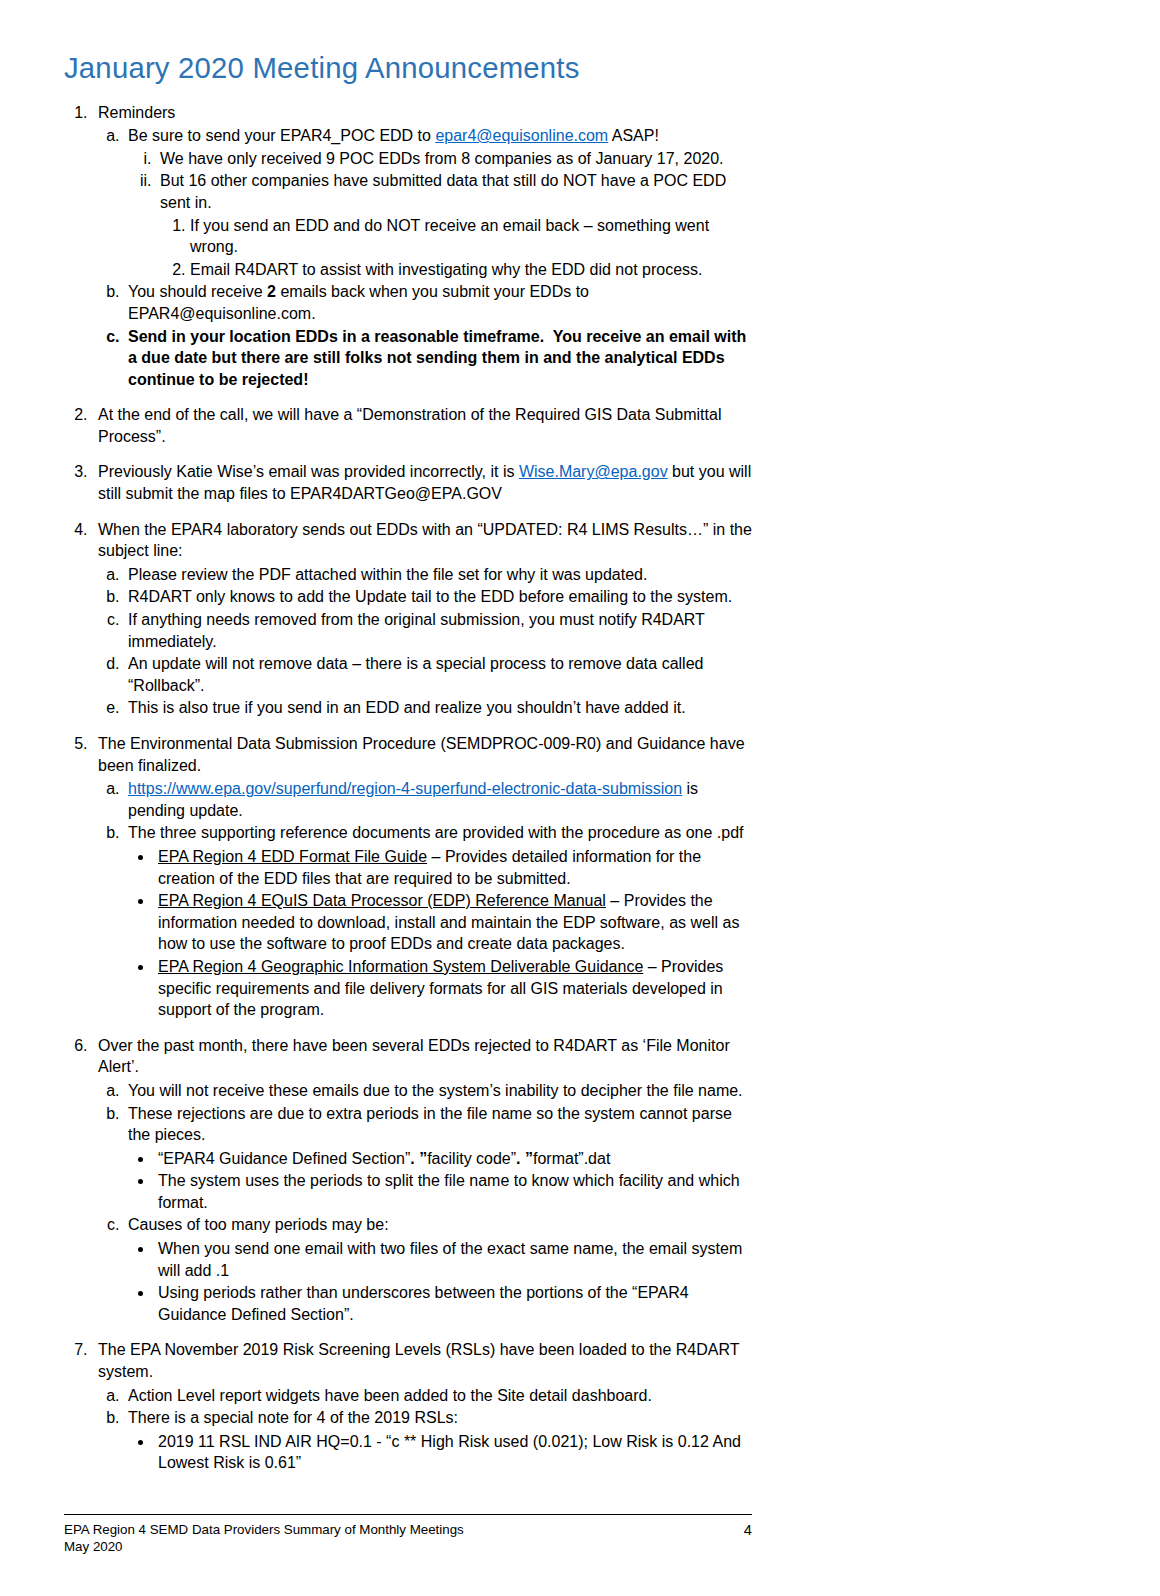January 2020 Meeting Announcements
Reminders
Be sure to send your EPAR4_POC EDD to epar4@equisonline.com ASAP!
We have only received 9 POC EDDs from 8 companies as of January 17, 2020.
But 16 other companies have submitted data that still do NOT have a POC EDD sent in.
If you send an EDD and do NOT receive an email back – something went wrong.
Email R4DART to assist with investigating why the EDD did not process.
You should receive 2 emails back when you submit your EDDs to EPAR4@equisonline.com.
Send in your location EDDs in a reasonable timeframe. You receive an email with a due date but there are still folks not sending them in and the analytical EDDs continue to be rejected!
At the end of the call, we will have a “Demonstration of the Required GIS Data Submittal Process”.
Previously Katie Wise’s email was provided incorrectly, it is Wise.Mary@epa.gov but you will still submit the map files to EPAR4DARTGeo@EPA.GOV
When the EPAR4 laboratory sends out EDDs with an “UPDATED: R4 LIMS Results…” in the subject line:
Please review the PDF attached within the file set for why it was updated.
R4DART only knows to add the Update tail to the EDD before emailing to the system.
If anything needs removed from the original submission, you must notify R4DART immediately.
An update will not remove data – there is a special process to remove data called “Rollback”.
This is also true if you send in an EDD and realize you shouldn’t have added it.
The Environmental Data Submission Procedure (SEMDPROC-009-R0) and Guidance have been finalized.
https://www.epa.gov/superfund/region-4-superfund-electronic-data-submission is pending update.
The three supporting reference documents are provided with the procedure as one .pdf
EPA Region 4 EDD Format File Guide – Provides detailed information for the creation of the EDD files that are required to be submitted.
EPA Region 4 EQuIS Data Processor (EDP) Reference Manual – Provides the information needed to download, install and maintain the EDP software, as well as how to use the software to proof EDDs and create data packages.
EPA Region 4 Geographic Information System Deliverable Guidance – Provides specific requirements and file delivery formats for all GIS materials developed in support of the program.
Over the past month, there have been several EDDs rejected to R4DART as ‘File Monitor Alert’.
You will not receive these emails due to the system’s inability to decipher the file name.
These rejections are due to extra periods in the file name so the system cannot parse the pieces.
“EPAR4 Guidance Defined Section”. ”facility code”. ”format”.dat
The system uses the periods to split the file name to know which facility and which format.
Causes of too many periods may be:
When you send one email with two files of the exact same name, the email system will add .1
Using periods rather than underscores between the portions of the “EPAR4 Guidance Defined Section”.
The EPA November 2019 Risk Screening Levels (RSLs) have been loaded to the R4DART system.
Action Level report widgets have been added to the Site detail dashboard.
There is a special note for 4 of the 2019 RSLs:
2019 11 RSL IND AIR HQ=0.1 - “c ** High Risk used (0.021); Low Risk is 0.12 And Lowest Risk is 0.61”
EPA Region 4 SEMD Data Providers Summary of Monthly Meetings
May 2020
4